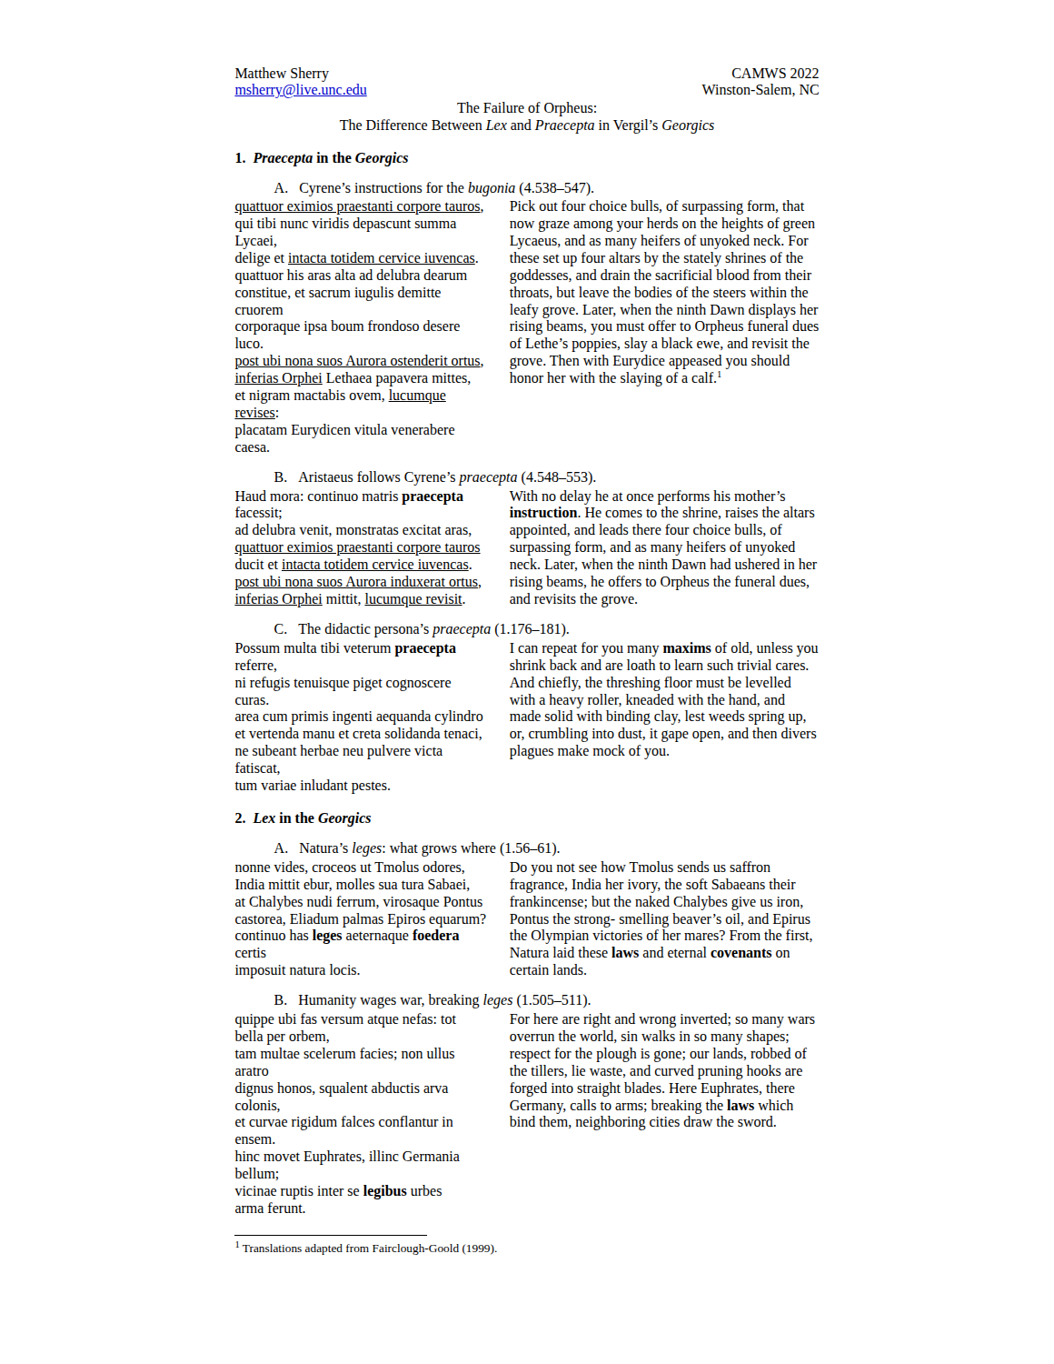Matthew Sherry
msherry@live.unc.edu
CAMWS 2022
Winston-Salem, NC
The Failure of Orpheus: The Difference Between Lex and Praecepta in Vergil’s Georgics
1. Praecepta in the Georgics
A. Cyrene’s instructions for the bugonia (4.538–547).
| quattuor eximios praestanti corpore tauros , qui tibi nunc viridis depascunt summa Lycaei, delige et intacta totidem cervice iuvencas . quattuor his aras alta ad delubra dearum constitue, et sacrum iugulis demitte cruorem corporaque ipsa boum frondoso desere luco. post ubi nona suos Aurora ostenderit ortus , inferias Orphei Lethaea papavera mittes, et nigram mactabis ovem, lucumque revises : placatam Eurydicen vitula venerabere caesa. | Pick out four choice bulls, of surpassing form, that now graze among your herds on the heights of green Lycaeus, and as many heifers of unyoked neck. For these set up four altars by the stately shrines of the goddesses, and drain the sacrificial blood from their throats, but leave the bodies of the steers within the leafy grove. Later, when the ninth Dawn displays her rising beams, you must offer to Orpheus funeral dues of Lethe’s poppies, slay a black ewe, and revisit the grove. Then with Eurydice appeased you should honor her with the slaying of a calf. 1 |
B. Aristaeus follows Cyrene’s praecepta (4.548–553).
| Haud mora: continuo matris praecepta facessit; ad delubra venit, monstratas excitat aras, quattuor eximios praestanti corpore tauros ducit et intacta totidem cervice iuvencas . post ubi nona suos Aurora induxerat ortus , inferias Orphei mittit, lucumque revisit . | With no delay he at once performs his mother’s instruction . He comes to the shrine, raises the altars appointed, and leads there four choice bulls, of surpassing form, and as many heifers of unyoked neck. Later, when the ninth Dawn had ushered in her rising beams, he offers to Orpheus the funeral dues, and revisits the grove. |
C. The didactic persona’s praecepta (1.176–181).
| Possum multa tibi veterum praecepta referre, ni refugis tenuisque piget cognoscere curas. area cum primis ingenti aequanda cylindro et vertenda manu et creta solidanda tenaci, ne subeant herbae neu pulvere victa fatiscat, tum variae inludant pestes. | I can repeat for you many maxims of old, unless you shrink back and are loath to learn such trivial cares. And chiefly, the threshing floor must be levelled with a heavy roller, kneaded with the hand, and made solid with binding clay, lest weeds spring up, or, crumbling into dust, it gape open, and then divers plagues make mock of you. |
2. Lex in the Georgics
A. Natura’s leges: what grows where (1.56–61).
| nonne vides, croceos ut Tmolus odores, India mittit ebur, molles sua tura Sabaei, at Chalybes nudi ferrum, virosaque Pontus castorea, Eliadum palmas Epiros equarum? continuo has leges aeternaque foedera certis imposuit natura locis. | Do you not see how Tmolus sends us saffron fragrance, India her ivory, the soft Sabaeans their frankincense; but the naked Chalybes give us iron, Pontus the strong- smelling beaver’s oil, and Epirus the Olympian victories of her mares? From the first, Natura laid these laws and eternal covenants on certain lands. |
B. Humanity wages war, breaking leges (1.505–511).
| quippe ubi fas versum atque nefas: tot bella per orbem, tam multae scelerum facies; non ullus aratro dignus honos, squalent abductis arva colonis, et curvae rigidum falces conflantur in ensem. hinc movet Euphrates, illinc Germania bellum; vicinae ruptis inter se legibus urbes arma ferunt. | For here are right and wrong inverted; so many wars overrun the world, sin walks in so many shapes; respect for the plough is gone; our lands, robbed of the tillers, lie waste, and curved pruning hooks are forged into straight blades. Here Euphrates, there Germany, calls to arms; breaking the laws which bind them, neighboring cities draw the sword. |
1 Translations adapted from Fairclough-Goold (1999).